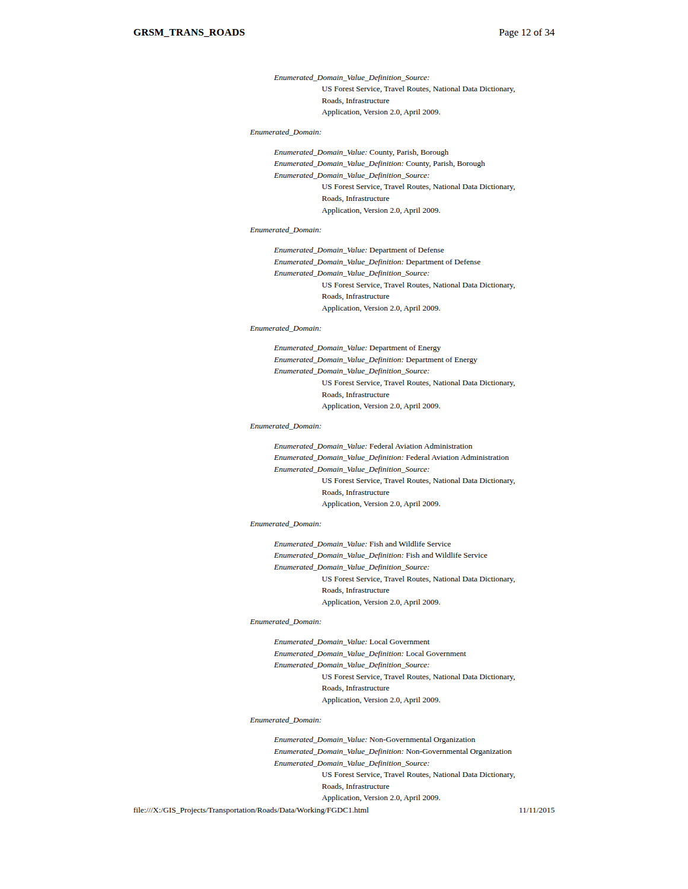GRSM_TRANS_ROADS
Page 12 of 34
Enumerated_Domain_Value_Definition_Source:
US Forest Service, Travel Routes, National Data Dictionary, Roads, Infrastructure Application, Version 2.0, April 2009.
Enumerated_Domain:
Enumerated_Domain_Value: County, Parish, Borough
Enumerated_Domain_Value_Definition: County, Parish, Borough
Enumerated_Domain_Value_Definition_Source:
US Forest Service, Travel Routes, National Data Dictionary, Roads, Infrastructure Application, Version 2.0, April 2009.
Enumerated_Domain:
Enumerated_Domain_Value: Department of Defense
Enumerated_Domain_Value_Definition: Department of Defense
Enumerated_Domain_Value_Definition_Source:
US Forest Service, Travel Routes, National Data Dictionary, Roads, Infrastructure Application, Version 2.0, April 2009.
Enumerated_Domain:
Enumerated_Domain_Value: Department of Energy
Enumerated_Domain_Value_Definition: Department of Energy
Enumerated_Domain_Value_Definition_Source:
US Forest Service, Travel Routes, National Data Dictionary, Roads, Infrastructure Application, Version 2.0, April 2009.
Enumerated_Domain:
Enumerated_Domain_Value: Federal Aviation Administration
Enumerated_Domain_Value_Definition: Federal Aviation Administration
Enumerated_Domain_Value_Definition_Source:
US Forest Service, Travel Routes, National Data Dictionary, Roads, Infrastructure Application, Version 2.0, April 2009.
Enumerated_Domain:
Enumerated_Domain_Value: Fish and Wildlife Service
Enumerated_Domain_Value_Definition: Fish and Wildlife Service
Enumerated_Domain_Value_Definition_Source:
US Forest Service, Travel Routes, National Data Dictionary, Roads, Infrastructure Application, Version 2.0, April 2009.
Enumerated_Domain:
Enumerated_Domain_Value: Local Government
Enumerated_Domain_Value_Definition: Local Government
Enumerated_Domain_Value_Definition_Source:
US Forest Service, Travel Routes, National Data Dictionary, Roads, Infrastructure Application, Version 2.0, April 2009.
Enumerated_Domain:
Enumerated_Domain_Value: Non-Governmental Organization
Enumerated_Domain_Value_Definition: Non-Governmental Organization
Enumerated_Domain_Value_Definition_Source:
US Forest Service, Travel Routes, National Data Dictionary, Roads, Infrastructure Application, Version 2.0, April 2009.
file:///X:/GIS_Projects/Transportation/Roads/Data/Working/FGDC1.html
11/11/2015